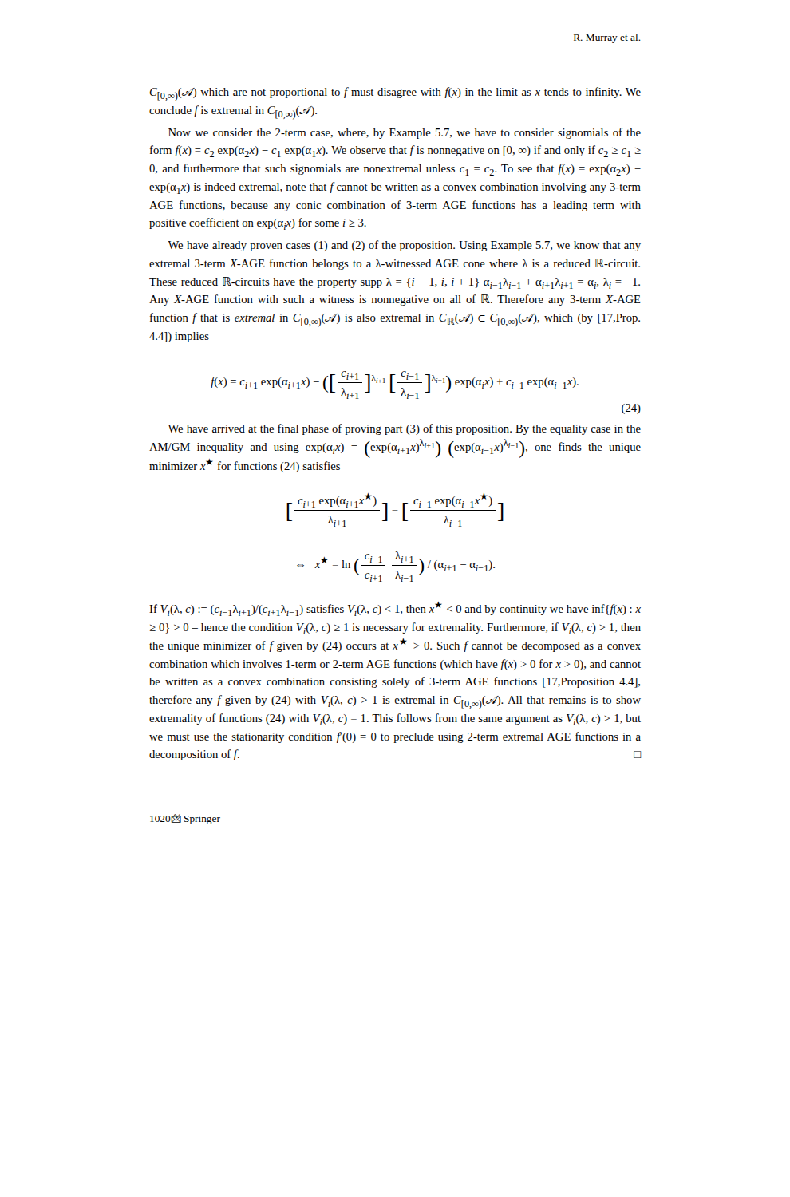R. Murray et al.
C[0,∞)(𝒜) which are not proportional to f must disagree with f(x) in the limit as x tends to infinity. We conclude f is extremal in C[0,∞)(𝒜).
Now we consider the 2-term case, where, by Example 5.7, we have to consider signomials of the form f(x) = c2 exp(α2x) − c1 exp(α1x). We observe that f is nonnegative on [0, ∞) if and only if c2 ≥ c1 ≥ 0, and furthermore that such signomials are nonextremal unless c1 = c2. To see that f(x) = exp(α2x) − exp(α1x) is indeed extremal, note that f cannot be written as a convex combination involving any 3-term AGE functions, because any conic combination of 3-term AGE functions has a leading term with positive coefficient on exp(αix) for some i ≥ 3.
We have already proven cases (1) and (2) of the proposition. Using Example 5.7, we know that any extremal 3-term X-AGE function belongs to a λ-witnessed AGE cone where λ is a reduced ℝ-circuit. These reduced ℝ-circuits have the property supp λ = {i − 1, i, i + 1} αi−1λi−1 + αi+1λi+1 = αi, λi = −1. Any X-AGE function with such a witness is nonnegative on all of ℝ. Therefore any 3-term X-AGE function f that is extremal in C[0,∞)(𝒜) is also extremal in Cℝ(𝒜) ⊂ C[0,∞)(𝒜), which (by [17,Prop. 4.4]) implies
f(x) = ci+1 exp(αi+1x) − ([ci+1 λi+1] λi+1 [ci−1 λi−1] λi−1) exp(αix) + ci−1 exp(αi−1x). (24)
We have arrived at the final phase of proving part (3) of this proposition. By the equality case in the AM/GM inequality and using exp(αix) = (exp(αi+1x)λi+1) (exp(αi−1x)λi−1), one finds the unique minimizer x★ for functions (24) satisfies
[ci+1 exp(αi+1x★) λi+1] = [ci−1 exp(αi−1x★) λi−1]
⇔ x★ = ln (ci−1 ci+1 λi+1 λi−1) / (αi+1 − αi−1).
If Vi(λ, c) := (ci−1λi+1)/(ci+1λi−1) satisfies Vi(λ, c) < 1, then x★ < 0 and by continuity we have inf{f(x) : x ≥ 0} > 0 – hence the condition Vi(λ, c) ≥ 1 is necessary for extremality. Furthermore, if Vi(λ, c) > 1, then the unique minimizer of f given by (24) occurs at x★ > 0. Such f cannot be decomposed as a convex combination which involves 1-term or 2-term AGE functions (which have f(x) > 0 for x > 0), and cannot be written as a convex combination consisting solely of 3-term AGE functions [17,Proposition 4.4], therefore any f given by (24) with Vi(λ, c) > 1 is extremal in C[0,∞)(𝒜). All that remains is to show extremality of functions (24) with Vi(λ, c) = 1. This follows from the same argument as Vi(λ, c) > 1, but we must use the stationarity condition f′(0) = 0 to preclude using 2-term extremal AGE functions in a decomposition of f. □
1020 🖄 Springer